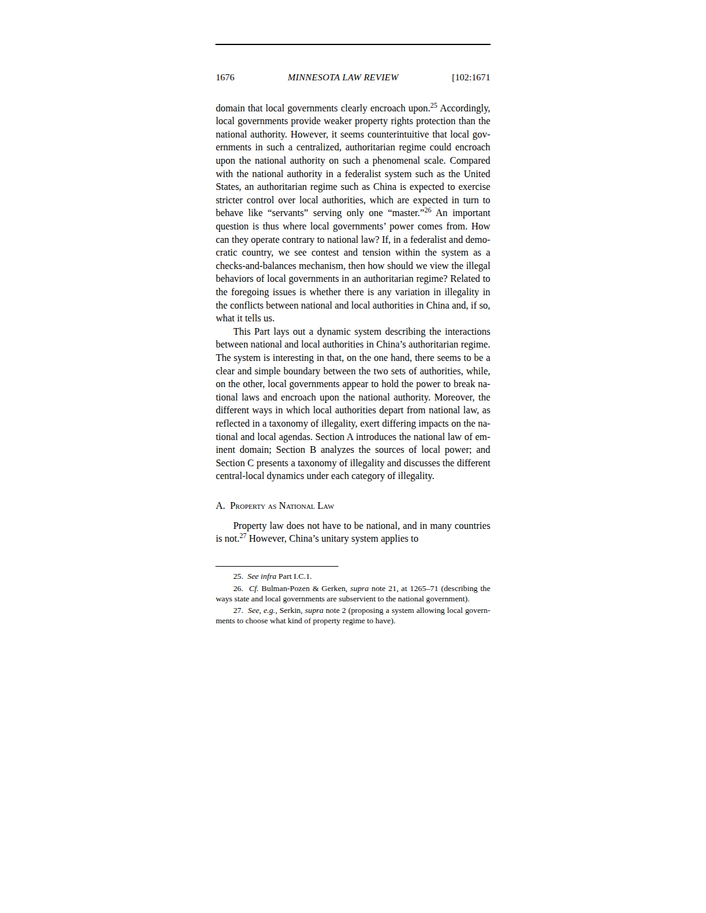1676 MINNESOTA LAW REVIEW [102:1671
domain that local governments clearly encroach upon.25 Accordingly, local governments provide weaker property rights protection than the national authority. However, it seems counterintuitive that local governments in such a centralized, authoritarian regime could encroach upon the national authority on such a phenomenal scale. Compared with the national authority in a federalist system such as the United States, an authoritarian regime such as China is expected to exercise stricter control over local authorities, which are expected in turn to behave like “servants” serving only one “master.”26 An important question is thus where local governments’ power comes from. How can they operate contrary to national law? If, in a federalist and democratic country, we see contest and tension within the system as a checks-and-balances mechanism, then how should we view the illegal behaviors of local governments in an authoritarian regime? Related to the foregoing issues is whether there is any variation in illegality in the conflicts between national and local authorities in China and, if so, what it tells us.
This Part lays out a dynamic system describing the interactions between national and local authorities in China’s authoritarian regime. The system is interesting in that, on the one hand, there seems to be a clear and simple boundary between the two sets of authorities, while, on the other, local governments appear to hold the power to break national laws and encroach upon the national authority. Moreover, the different ways in which local authorities depart from national law, as reflected in a taxonomy of illegality, exert differing impacts on the national and local agendas. Section A introduces the national law of eminent domain; Section B analyzes the sources of local power; and Section C presents a taxonomy of illegality and discusses the different central-local dynamics under each category of illegality.
A. Property as National Law
Property law does not have to be national, and in many countries is not.27 However, China’s unitary system applies to
25. See infra Part I.C.1.
26. Cf. Bulman-Pozen & Gerken, supra note 21, at 1265–71 (describing the ways state and local governments are subservient to the national government).
27. See, e.g., Serkin, supra note 2 (proposing a system allowing local governments to choose what kind of property regime to have).